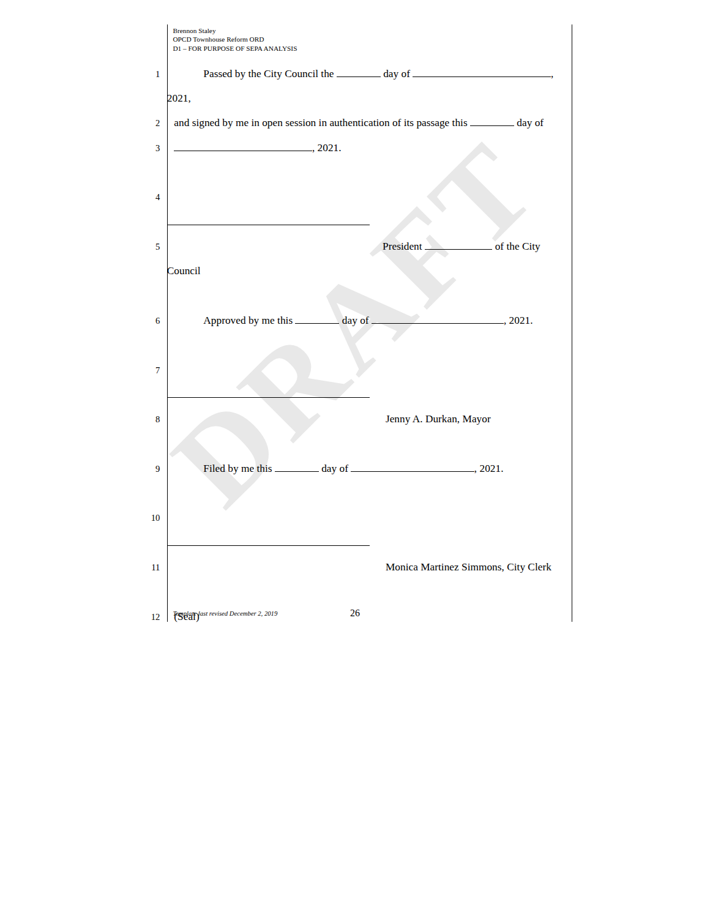DRAFT
Brennon Staley
OPCD Townhouse Reform ORD
D1 – FOR PURPOSE OF SEPA ANALYSIS
1 Passed by the City Council the day of , 2021,
2 and signed by me in open session in authentication of its passage this day of
3 , 2021.
4
5 President of the City Council
6 Approved by me this day of , 2021.
7
8 Jenny A. Durkan, Mayor
9 Filed by me this day of , 2021.
10
11 Monica Martinez Simmons, City Clerk
12 (Seal)
Template last revised December 2, 2019
26